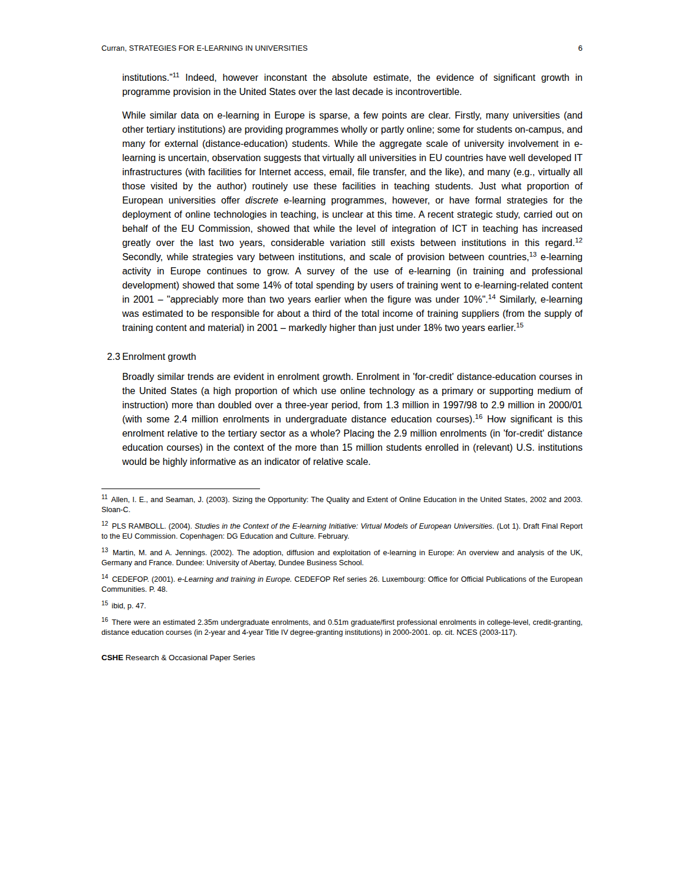Curran, STRATEGIES FOR E-LEARNING IN UNIVERSITIES 6
institutions.”11 Indeed, however inconstant the absolute estimate, the evidence of significant growth in programme provision in the United States over the last decade is incontrovertible.
While similar data on e-learning in Europe is sparse, a few points are clear. Firstly, many universities (and other tertiary institutions) are providing programmes wholly or partly online; some for students on-campus, and many for external (distance-education) students. While the aggregate scale of university involvement in e-learning is uncertain, observation suggests that virtually all universities in EU countries have well developed IT infrastructures (with facilities for Internet access, email, file transfer, and the like), and many (e.g., virtually all those visited by the author) routinely use these facilities in teaching students. Just what proportion of European universities offer discrete e-learning programmes, however, or have formal strategies for the deployment of online technologies in teaching, is unclear at this time. A recent strategic study, carried out on behalf of the EU Commission, showed that while the level of integration of ICT in teaching has increased greatly over the last two years, considerable variation still exists between institutions in this regard.12 Secondly, while strategies vary between institutions, and scale of provision between countries,13 e-learning activity in Europe continues to grow. A survey of the use of e-learning (in training and professional development) showed that some 14% of total spending by users of training went to e-learning-related content in 2001 – "appreciably more than two years earlier when the figure was under 10%".14 Similarly, e-learning was estimated to be responsible for about a third of the total income of training suppliers (from the supply of training content and material) in 2001 – markedly higher than just under 18% two years earlier.15
2.3 Enrolment growth
Broadly similar trends are evident in enrolment growth. Enrolment in 'for-credit' distance-education courses in the United States (a high proportion of which use online technology as a primary or supporting medium of instruction) more than doubled over a three-year period, from 1.3 million in 1997/98 to 2.9 million in 2000/01 (with some 2.4 million enrolments in undergraduate distance education courses).16 How significant is this enrolment relative to the tertiary sector as a whole? Placing the 2.9 million enrolments (in 'for-credit' distance education courses) in the context of the more than 15 million students enrolled in (relevant) U.S. institutions would be highly informative as an indicator of relative scale.
11 Allen, I. E., and Seaman, J. (2003). Sizing the Opportunity: The Quality and Extent of Online Education in the United States, 2002 and 2003. Sloan-C.
12 PLS RAMBOLL. (2004). Studies in the Context of the E-learning Initiative: Virtual Models of European Universities. (Lot 1). Draft Final Report to the EU Commission. Copenhagen: DG Education and Culture. February.
13 Martin, M. and A. Jennings. (2002). The adoption, diffusion and exploitation of e-learning in Europe: An overview and analysis of the UK, Germany and France. Dundee: University of Abertay, Dundee Business School.
14 CEDEFOP. (2001). e-Learning and training in Europe. CEDEFOP Ref series 26. Luxembourg: Office for Official Publications of the European Communities. P. 48.
15 ibid, p. 47.
16 There were an estimated 2.35m undergraduate enrolments, and 0.51m graduate/first professional enrolments in college-level, credit-granting, distance education courses (in 2-year and 4-year Title IV degree-granting institutions) in 2000-2001. op. cit. NCES (2003-117).
CSHE Research & Occasional Paper Series